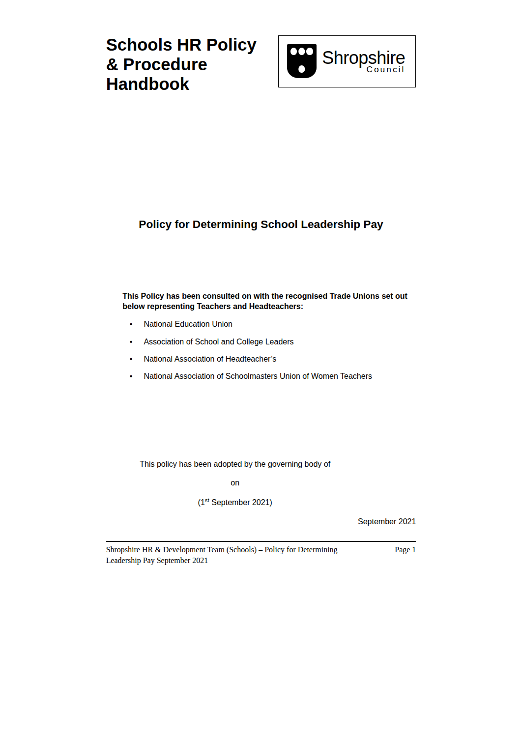Schools HR Policy & Procedure Handbook
Shropshire Council
Policy for Determining School Leadership Pay
This Policy has been consulted on with the recognised Trade Unions set out below representing Teachers and Headteachers:
National Education Union
Association of School and College Leaders
National Association of Headteacher’s
National Association of Schoolmasters Union of Women Teachers
This policy has been adopted by the governing body of
on
(1st September 2021)
September 2021
Shropshire HR & Development Team (Schools) – Policy for Determining Leadership Pay September 2021 Page 1